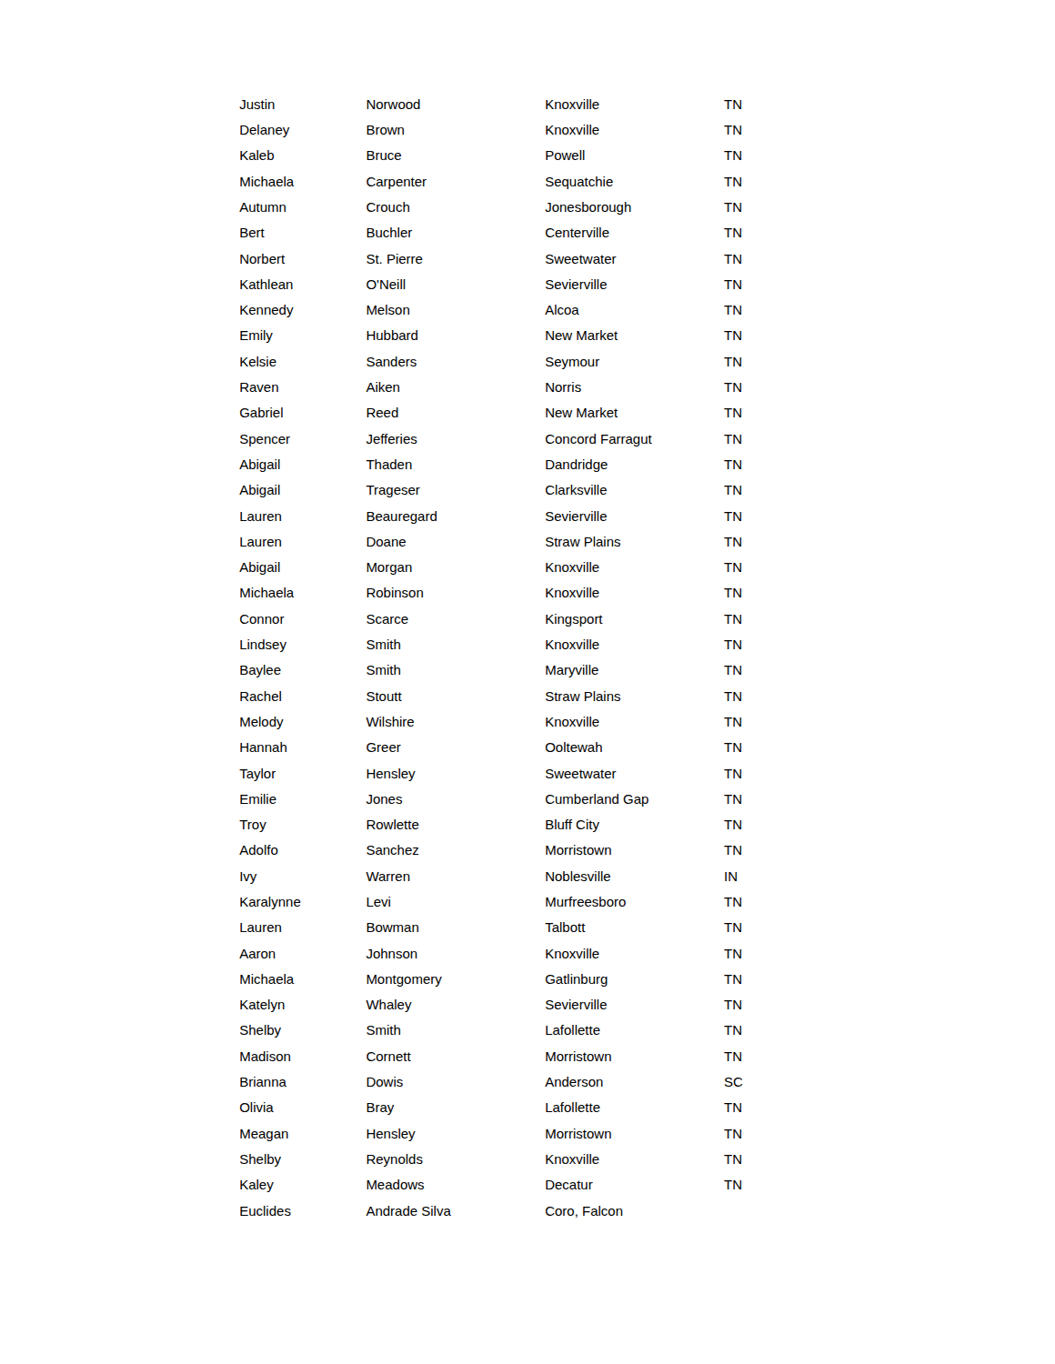| Justin | Norwood | Knoxville | TN |
| Delaney | Brown | Knoxville | TN |
| Kaleb | Bruce | Powell | TN |
| Michaela | Carpenter | Sequatchie | TN |
| Autumn | Crouch | Jonesborough | TN |
| Bert | Buchler | Centerville | TN |
| Norbert | St. Pierre | Sweetwater | TN |
| Kathlean | O'Neill | Sevierville | TN |
| Kennedy | Melson | Alcoa | TN |
| Emily | Hubbard | New Market | TN |
| Kelsie | Sanders | Seymour | TN |
| Raven | Aiken | Norris | TN |
| Gabriel | Reed | New Market | TN |
| Spencer | Jefferies | Concord Farragut | TN |
| Abigail | Thaden | Dandridge | TN |
| Abigail | Trageser | Clarksville | TN |
| Lauren | Beauregard | Sevierville | TN |
| Lauren | Doane | Straw Plains | TN |
| Abigail | Morgan | Knoxville | TN |
| Michaela | Robinson | Knoxville | TN |
| Connor | Scarce | Kingsport | TN |
| Lindsey | Smith | Knoxville | TN |
| Baylee | Smith | Maryville | TN |
| Rachel | Stoutt | Straw Plains | TN |
| Melody | Wilshire | Knoxville | TN |
| Hannah | Greer | Ooltewah | TN |
| Taylor | Hensley | Sweetwater | TN |
| Emilie | Jones | Cumberland Gap | TN |
| Troy | Rowlette | Bluff City | TN |
| Adolfo | Sanchez | Morristown | TN |
| Ivy | Warren | Noblesville | IN |
| Karalynne | Levi | Murfreesboro | TN |
| Lauren | Bowman | Talbott | TN |
| Aaron | Johnson | Knoxville | TN |
| Michaela | Montgomery | Gatlinburg | TN |
| Katelyn | Whaley | Sevierville | TN |
| Shelby | Smith | Lafollette | TN |
| Madison | Cornett | Morristown | TN |
| Brianna | Dowis | Anderson | SC |
| Olivia | Bray | Lafollette | TN |
| Meagan | Hensley | Morristown | TN |
| Shelby | Reynolds | Knoxville | TN |
| Kaley | Meadows | Decatur | TN |
| Euclides | Andrade Silva | Coro, Falcon | |